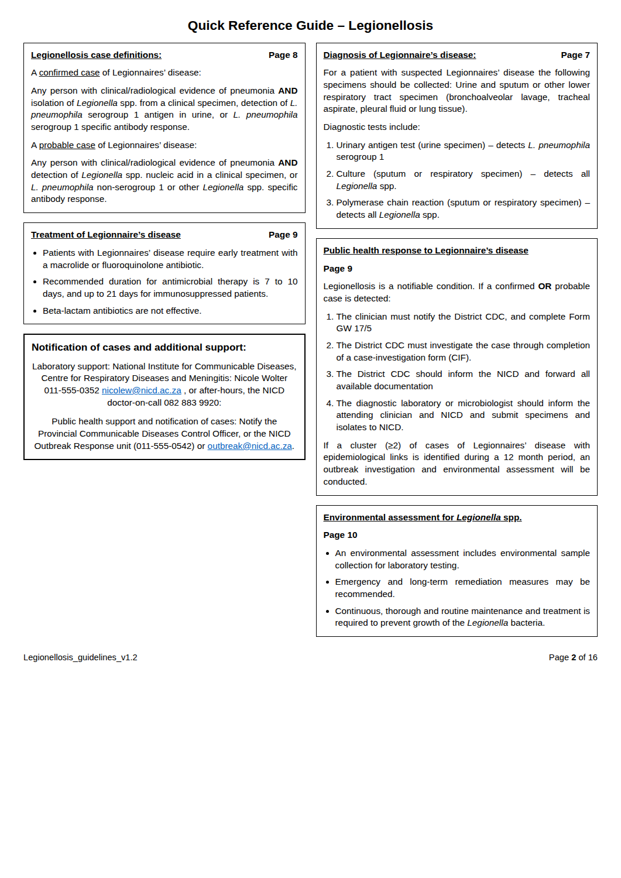Quick Reference Guide – Legionellosis
Legionellosis case definitions: Page 8
A confirmed case of Legionnaires’ disease:
Any person with clinical/radiological evidence of pneumonia AND isolation of Legionella spp. from a clinical specimen, detection of L. pneumophila serogroup 1 antigen in urine, or L. pneumophila serogroup 1 specific antibody response.
A probable case of Legionnaires’ disease:
Any person with clinical/radiological evidence of pneumonia AND detection of Legionella spp. nucleic acid in a clinical specimen, or L. pneumophila non-serogroup 1 or other Legionella spp. specific antibody response.
Treatment of Legionnaire’s disease Page 9
Patients with Legionnaires’ disease require early treatment with a macrolide or fluoroquinolone antibiotic.
Recommended duration for antimicrobial therapy is 7 to 10 days, and up to 21 days for immunosuppressed patients.
Beta-lactam antibiotics are not effective.
Notification of cases and additional support:
Laboratory support: National Institute for Communicable Diseases, Centre for Respiratory Diseases and Meningitis: Nicole Wolter 011-555-0352 nicolew@nicd.ac.za , or after-hours, the NICD doctor-on-call 082 883 9920:
Public health support and notification of cases: Notify the Provincial Communicable Diseases Control Officer, or the NICD Outbreak Response unit (011-555-0542) or outbreak@nicd.ac.za.
Diagnosis of Legionnaire’s disease: Page 7
For a patient with suspected Legionnaires’ disease the following specimens should be collected: Urine and sputum or other lower respiratory tract specimen (bronchoalveolar lavage, tracheal aspirate, pleural fluid or lung tissue).
Diagnostic tests include:
Urinary antigen test (urine specimen) – detects L. pneumophila serogroup 1
Culture (sputum or respiratory specimen) – detects all Legionella spp.
Polymerase chain reaction (sputum or respiratory specimen) – detects all Legionella spp.
Public health response to Legionnaire’s disease
Page 9
Legionellosis is a notifiable condition. If a confirmed OR probable case is detected:
The clinician must notify the District CDC, and complete Form GW 17/5
The District CDC must investigate the case through completion of a case-investigation form (CIF).
The District CDC should inform the NICD and forward all available documentation
The diagnostic laboratory or microbiologist should inform the attending clinician and NICD and submit specimens and isolates to NICD.
If a cluster (≥2) of cases of Legionnaires’ disease with epidemiological links is identified during a 12 month period, an outbreak investigation and environmental assessment will be conducted.
Environmental assessment for Legionella spp.
Page 10
An environmental assessment includes environmental sample collection for laboratory testing.
Emergency and long-term remediation measures may be recommended.
Continuous, thorough and routine maintenance and treatment is required to prevent growth of the Legionella bacteria.
Legionellosis_guidelines_v1.2 Page 2 of 16